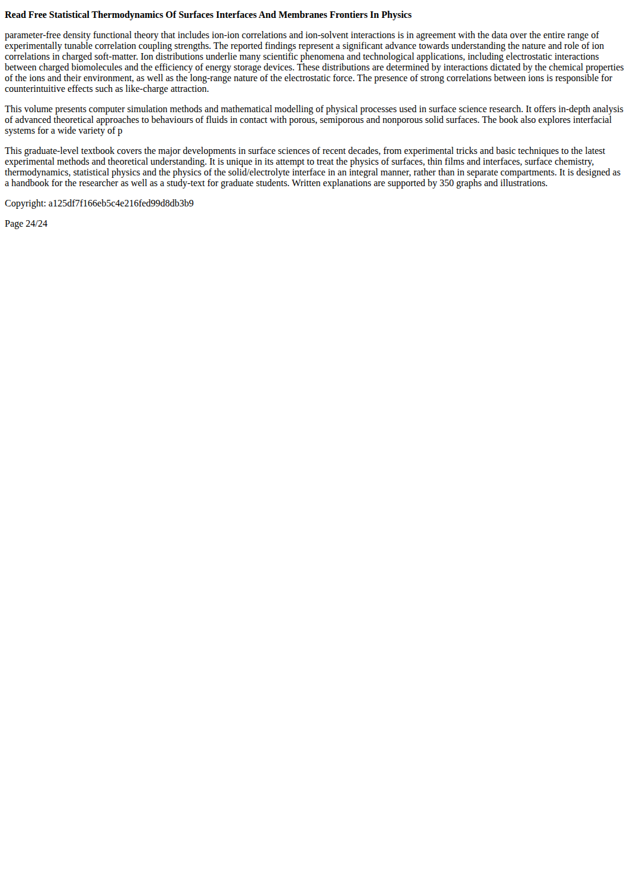Read Free Statistical Thermodynamics Of Surfaces Interfaces And Membranes Frontiers In Physics
parameter-free density functional theory that includes ion-ion correlations and ion-solvent interactions is in agreement with the data over the entire range of experimentally tunable correlation coupling strengths. The reported findings represent a significant advance towards understanding the nature and role of ion correlations in charged soft-matter. Ion distributions underlie many scientific phenomena and technological applications, including electrostatic interactions between charged biomolecules and the efficiency of energy storage devices. These distributions are determined by interactions dictated by the chemical properties of the ions and their environment, as well as the long-range nature of the electrostatic force. The presence of strong correlations between ions is responsible for counterintuitive effects such as like-charge attraction.
This volume presents computer simulation methods and mathematical modelling of physical processes used in surface science research. It offers in-depth analysis of advanced theoretical approaches to behaviours of fluids in contact with porous, semiporous and nonporous solid surfaces. The book also explores interfacial systems for a wide variety of p
This graduate-level textbook covers the major developments in surface sciences of recent decades, from experimental tricks and basic techniques to the latest experimental methods and theoretical understanding. It is unique in its attempt to treat the physics of surfaces, thin films and interfaces, surface chemistry, thermodynamics, statistical physics and the physics of the solid/electrolyte interface in an integral manner, rather than in separate compartments. It is designed as a handbook for the researcher as well as a study-text for graduate students. Written explanations are supported by 350 graphs and illustrations.
Copyright: a125df7f166eb5c4e216fed99d8db3b9
Page 24/24